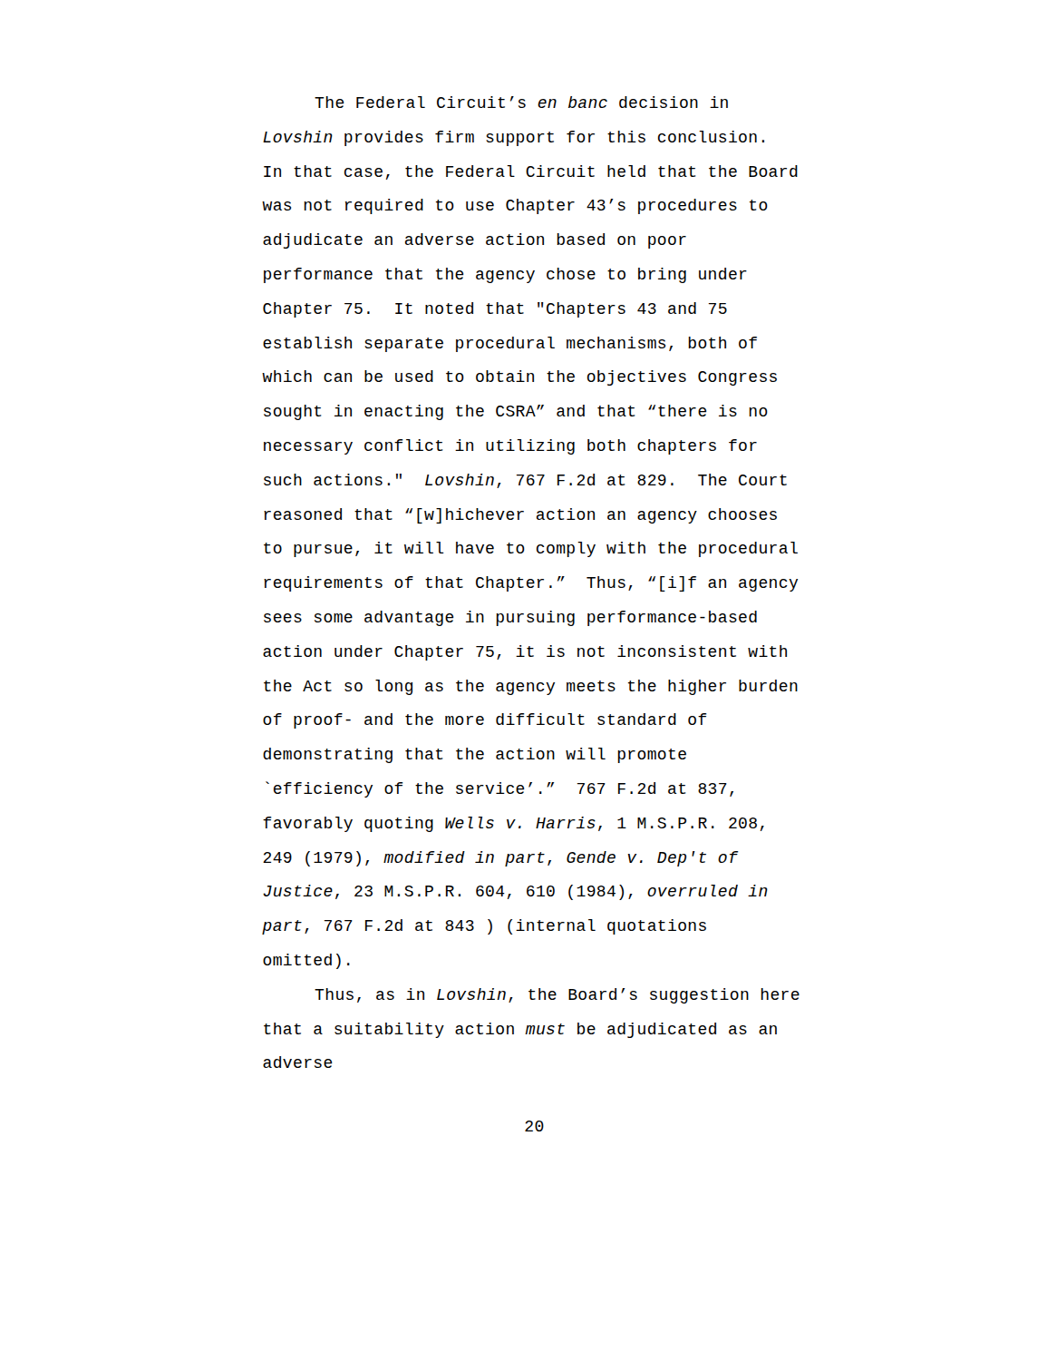The Federal Circuit’s en banc decision in Lovshin provides firm support for this conclusion. In that case, the Federal Circuit held that the Board was not required to use Chapter 43’s procedures to adjudicate an adverse action based on poor performance that the agency chose to bring under Chapter 75. It noted that "Chapters 43 and 75 establish separate procedural mechanisms, both of which can be used to obtain the objectives Congress sought in enacting the CSRA” and that “there is no necessary conflict in utilizing both chapters for such actions." Lovshin, 767 F.2d at 829. The Court reasoned that “[w]hichever action an agency chooses to pursue, it will have to comply with the procedural requirements of that Chapter.” Thus, “[i]f an agency sees some advantage in pursuing performance-based action under Chapter 75, it is not inconsistent with the Act so long as the agency meets the higher burden of proof- and the more difficult standard of demonstrating that the action will promote `efficiency of the service’.” 767 F.2d at 837, favorably quoting Wells v. Harris, 1 M.S.P.R. 208, 249 (1979), modified in part, Gende v. Dep't of Justice, 23 M.S.P.R. 604, 610 (1984), overruled in part, 767 F.2d at 843 ) (internal quotations omitted).
Thus, as in Lovshin, the Board’s suggestion here that a suitability action must be adjudicated as an adverse
20